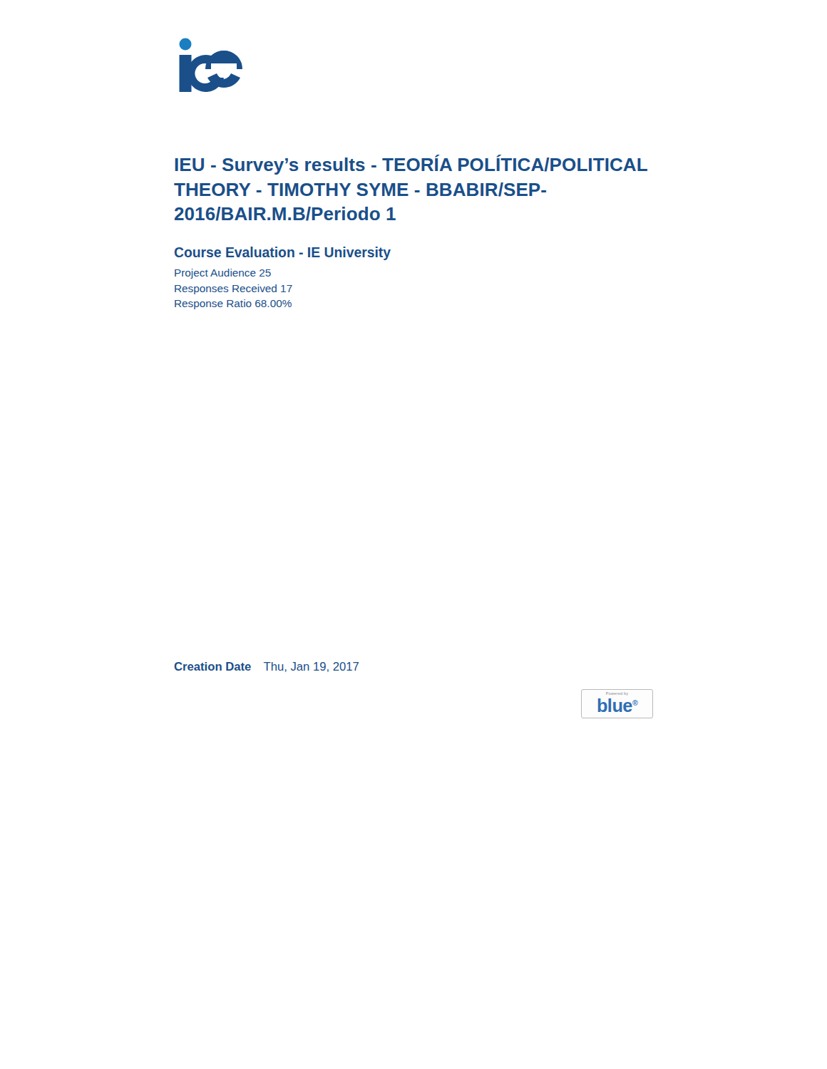IEU - Survey’s results - TEORÍA POLÍTICA/POLITICAL THEORY - TIMOTHY SYME - BBABIR/SEP-2016/BAIR.M.B/Periodo 1
Course Evaluation - IE University
Project Audience 25
Responses Received 17
Response Ratio 68.00%
Creation Date Thu, Jan 19, 2017
Powered by
blue®